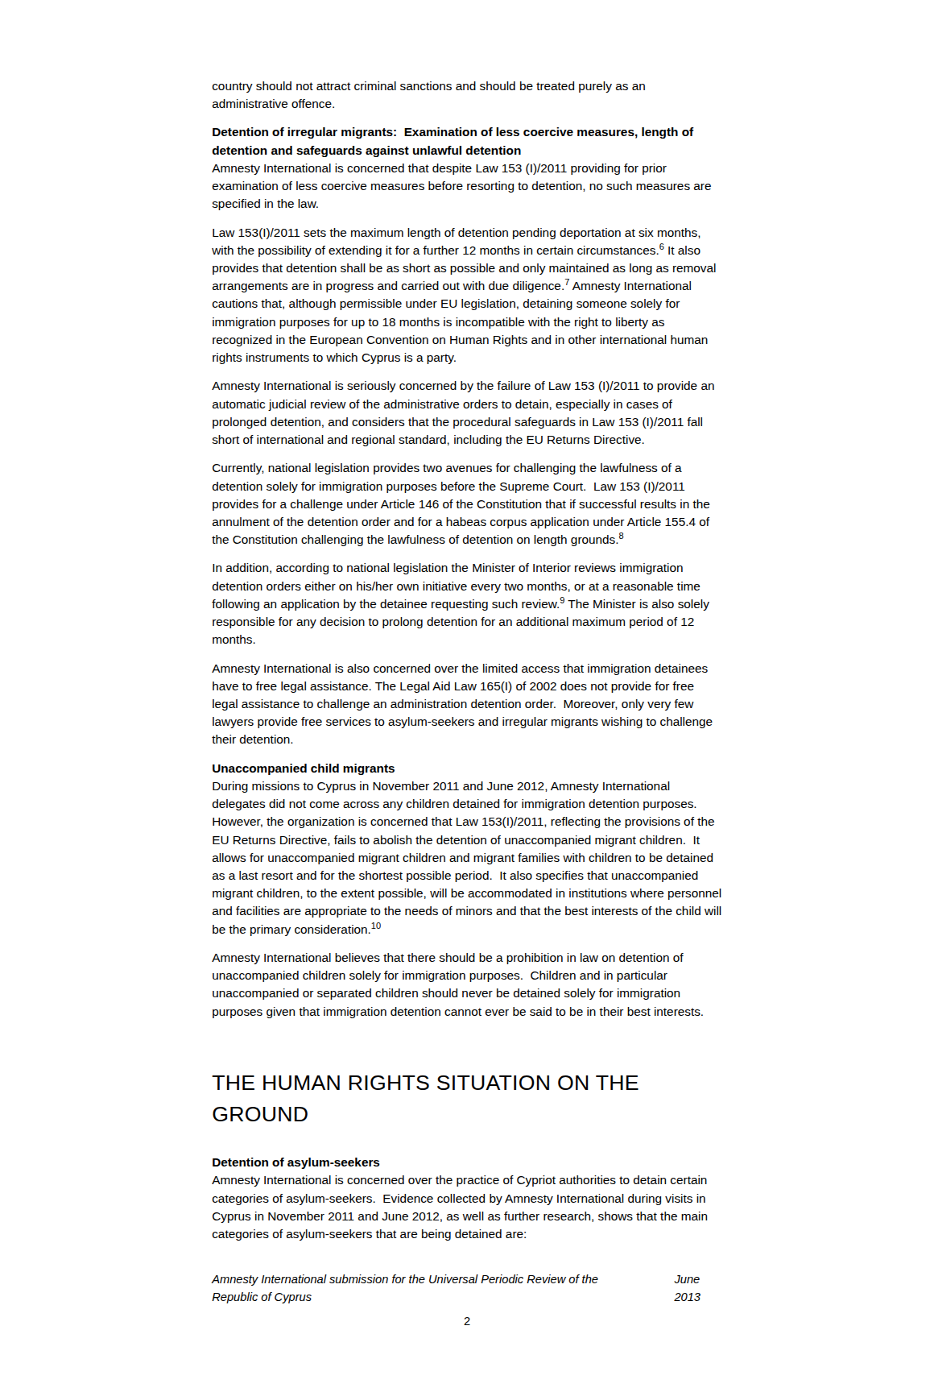country should not attract criminal sanctions and should be treated purely as an administrative offence.
Detention of irregular migrants: Examination of less coercive measures, length of detention and safeguards against unlawful detention
Amnesty International is concerned that despite Law 153 (I)/2011 providing for prior examination of less coercive measures before resorting to detention, no such measures are specified in the law.
Law 153(I)/2011 sets the maximum length of detention pending deportation at six months, with the possibility of extending it for a further 12 months in certain circumstances.6 It also provides that detention shall be as short as possible and only maintained as long as removal arrangements are in progress and carried out with due diligence.7 Amnesty International cautions that, although permissible under EU legislation, detaining someone solely for immigration purposes for up to 18 months is incompatible with the right to liberty as recognized in the European Convention on Human Rights and in other international human rights instruments to which Cyprus is a party.
Amnesty International is seriously concerned by the failure of Law 153 (I)/2011 to provide an automatic judicial review of the administrative orders to detain, especially in cases of prolonged detention, and considers that the procedural safeguards in Law 153 (I)/2011 fall short of international and regional standard, including the EU Returns Directive.
Currently, national legislation provides two avenues for challenging the lawfulness of a detention solely for immigration purposes before the Supreme Court. Law 153 (I)/2011 provides for a challenge under Article 146 of the Constitution that if successful results in the annulment of the detention order and for a habeas corpus application under Article 155.4 of the Constitution challenging the lawfulness of detention on length grounds.8
In addition, according to national legislation the Minister of Interior reviews immigration detention orders either on his/her own initiative every two months, or at a reasonable time following an application by the detainee requesting such review.9 The Minister is also solely responsible for any decision to prolong detention for an additional maximum period of 12 months.
Amnesty International is also concerned over the limited access that immigration detainees have to free legal assistance. The Legal Aid Law 165(I) of 2002 does not provide for free legal assistance to challenge an administration detention order. Moreover, only very few lawyers provide free services to asylum-seekers and irregular migrants wishing to challenge their detention.
Unaccompanied child migrants
During missions to Cyprus in November 2011 and June 2012, Amnesty International delegates did not come across any children detained for immigration detention purposes. However, the organization is concerned that Law 153(I)/2011, reflecting the provisions of the EU Returns Directive, fails to abolish the detention of unaccompanied migrant children. It allows for unaccompanied migrant children and migrant families with children to be detained as a last resort and for the shortest possible period. It also specifies that unaccompanied migrant children, to the extent possible, will be accommodated in institutions where personnel and facilities are appropriate to the needs of minors and that the best interests of the child will be the primary consideration.10
Amnesty International believes that there should be a prohibition in law on detention of unaccompanied children solely for immigration purposes. Children and in particular unaccompanied or separated children should never be detained solely for immigration purposes given that immigration detention cannot ever be said to be in their best interests.
THE HUMAN RIGHTS SITUATION ON THE GROUND
Detention of asylum-seekers
Amnesty International is concerned over the practice of Cypriot authorities to detain certain categories of asylum-seekers. Evidence collected by Amnesty International during visits in Cyprus in November 2011 and June 2012, as well as further research, shows that the main categories of asylum-seekers that are being detained are:
Amnesty International submission for the Universal Periodic Review of the Republic of Cyprus June 2013
2